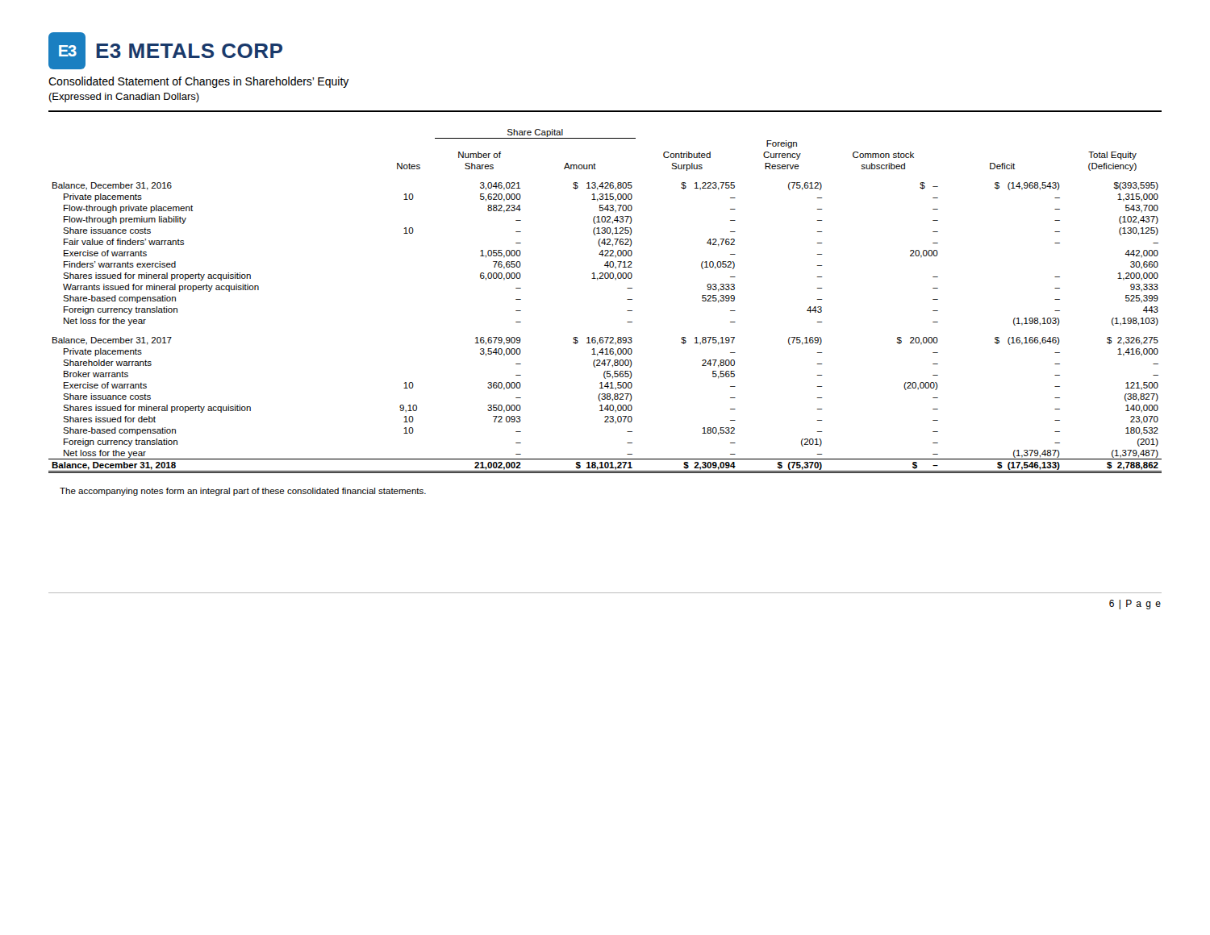E3 METALS CORP
Consolidated Statement of Changes in Shareholders’ Equity
(Expressed in Canadian Dollars)
| | | Share Capital | | | | | |
| --- | --- | --- | --- | --- | --- | --- | --- |
| | | | | | Foreign | | | |
| | | Number of | | Contributed | Currency | Common stock | | Total Equity |
| | Notes | Shares | Amount | Surplus | Reserve | subscribed | Deficit | (Deficiency) |
| Balance, December 31, 2016 | | 3,046,021 | $ 13,426,805 | $ 1,223,755 | (75,612) | $ – | $ (14,968,543) | $(393,595) |
| Private placements | 10 | 5,620,000 | 1,315,000 | – | – | – | – | 1,315,000 |
| Flow-through private placement | | 882,234 | 543,700 | – | – | – | – | 543,700 |
| Flow-through premium liability | | – | (102,437) | – | – | – | – | (102,437) |
| Share issuance costs | 10 | – | (130,125) | – | – | – | – | (130,125) |
| Fair value of finders’ warrants | | – | (42,762) | 42,762 | – | – | – | – |
| Exercise of warrants | | 1,055,000 | 422,000 | – | – | 20,000 | | 442,000 |
| Finders’ warrants exercised | | 76,650 | 40,712 | (10,052) | – | | | 30,660 |
| Shares issued for mineral property acquisition | | 6,000,000 | 1,200,000 | – | – | – | – | 1,200,000 |
| Warrants issued for mineral property acquisition | | – | – | 93,333 | – | – | – | 93,333 |
| Share-based compensation | | – | – | 525,399 | – | – | – | 525,399 |
| Foreign currency translation | | – | – | – | 443 | – | – | 443 |
| Net loss for the year | | – | – | – | – | – | (1,198,103) | (1,198,103) |
| Balance, December 31, 2017 | | 16,679,909 | $ 16,672,893 | $ 1,875,197 | (75,169) | $ 20,000 | $ (16,166,646) | $ 2,326,275 |
| Private placements | | 3,540,000 | 1,416,000 | – | – | – | – | 1,416,000 |
| Shareholder warrants | | – | (247,800) | 247,800 | – | – | – | – |
| Broker warrants | | – | (5,565) | 5,565 | – | – | – | – |
| Exercise of warrants | 10 | 360,000 | 141,500 | – | – | (20,000) | – | 121,500 |
| Share issuance costs | | – | (38,827) | – | – | – | – | (38,827) |
| Shares issued for mineral property acquisition | 9,10 | 350,000 | 140,000 | – | – | – | – | 140,000 |
| Shares issued for debt | 10 | 72 093 | 23,070 | – | – | – | – | 23,070 |
| Share-based compensation | 10 | – | – | 180,532 | – | – | – | 180,532 |
| Foreign currency translation | | – | – | – | (201) | – | – | (201) |
| Net loss for the year | | – | – | – | – | – | (1,379,487) | (1,379,487) |
| Balance, December 31, 2018 | | 21,002,002 | $ 18,101,271 | $ 2,309,094 | $ (75,370) | $ – | $ (17,546,133) | $ 2,788,862 |
The accompanying notes form an integral part of these consolidated financial statements.
6 | P a g e